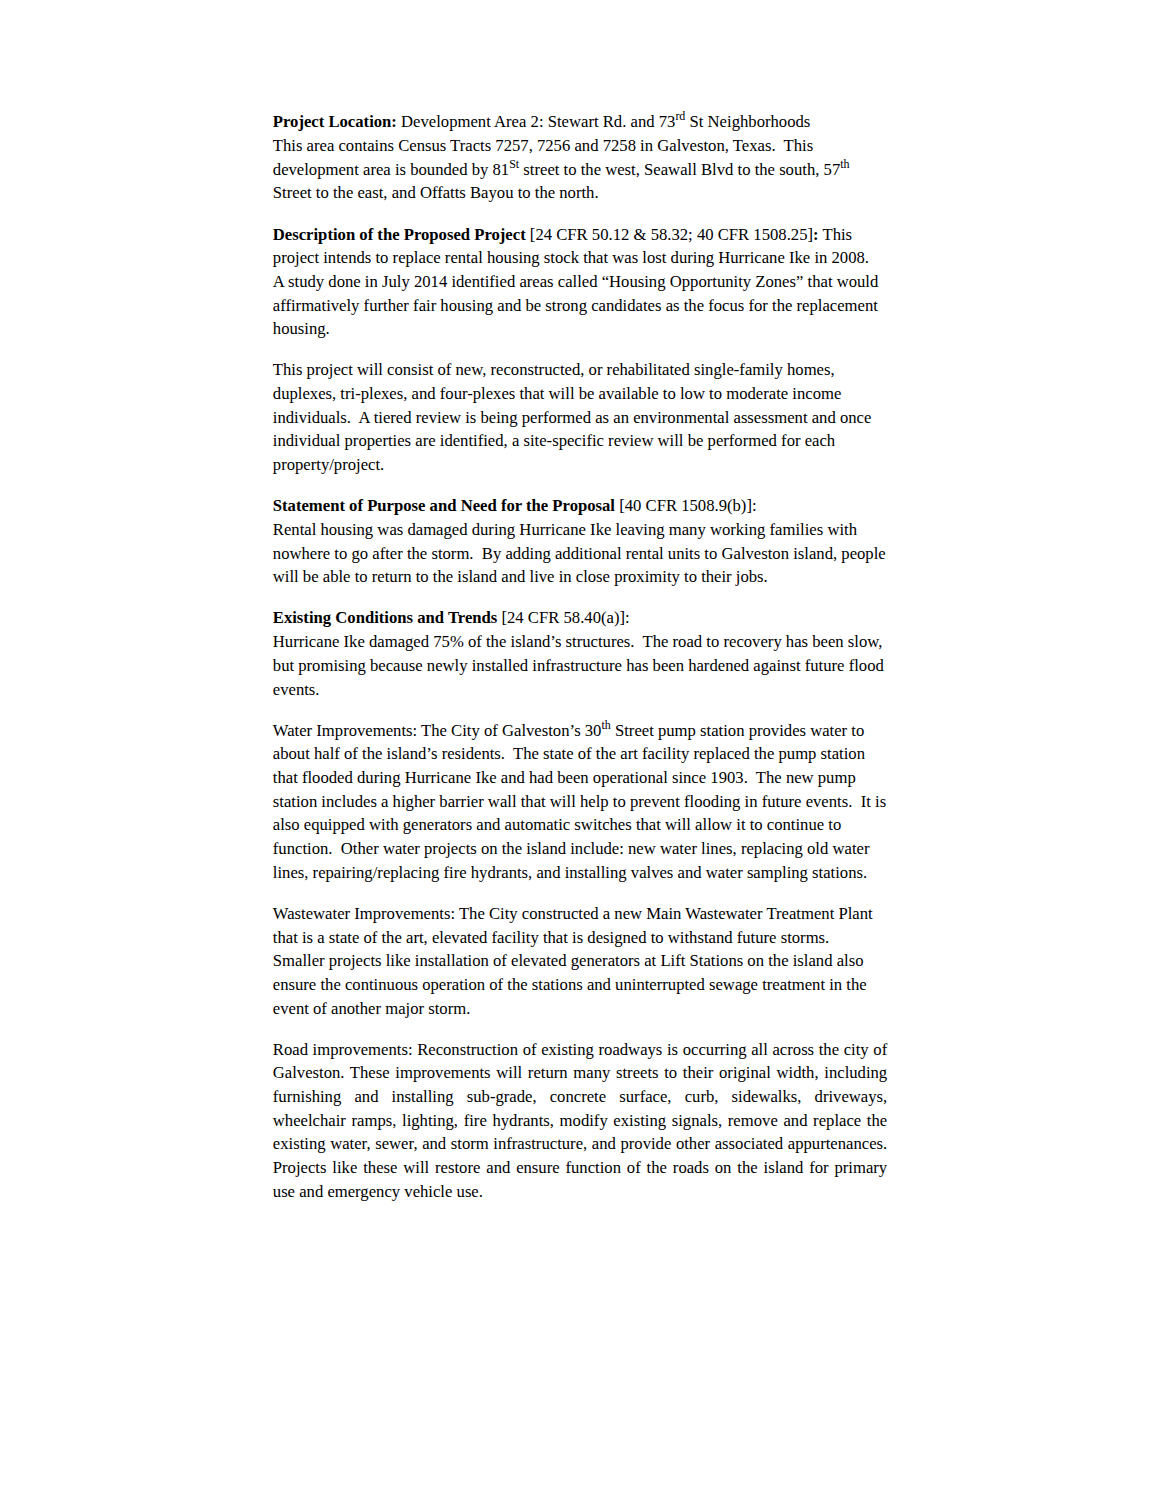Project Location: Development Area 2: Stewart Rd. and 73rd St Neighborhoods
This area contains Census Tracts 7257, 7256 and 7258 in Galveston, Texas. This development area is bounded by 81St street to the west, Seawall Blvd to the south, 57th Street to the east, and Offatts Bayou to the north.
Description of the Proposed Project [24 CFR 50.12 & 58.32; 40 CFR 1508.25]: This project intends to replace rental housing stock that was lost during Hurricane Ike in 2008. A study done in July 2014 identified areas called “Housing Opportunity Zones” that would affirmatively further fair housing and be strong candidates as the focus for the replacement housing.
This project will consist of new, reconstructed, or rehabilitated single-family homes, duplexes, tri-plexes, and four-plexes that will be available to low to moderate income individuals. A tiered review is being performed as an environmental assessment and once individual properties are identified, a site-specific review will be performed for each property/project.
Statement of Purpose and Need for the Proposal [40 CFR 1508.9(b)]:
Rental housing was damaged during Hurricane Ike leaving many working families with nowhere to go after the storm. By adding additional rental units to Galveston island, people will be able to return to the island and live in close proximity to their jobs.
Existing Conditions and Trends [24 CFR 58.40(a)]:
Hurricane Ike damaged 75% of the island’s structures. The road to recovery has been slow, but promising because newly installed infrastructure has been hardened against future flood events.
Water Improvements: The City of Galveston’s 30th Street pump station provides water to about half of the island’s residents. The state of the art facility replaced the pump station that flooded during Hurricane Ike and had been operational since 1903. The new pump station includes a higher barrier wall that will help to prevent flooding in future events. It is also equipped with generators and automatic switches that will allow it to continue to function. Other water projects on the island include: new water lines, replacing old water lines, repairing/replacing fire hydrants, and installing valves and water sampling stations.
Wastewater Improvements: The City constructed a new Main Wastewater Treatment Plant that is a state of the art, elevated facility that is designed to withstand future storms. Smaller projects like installation of elevated generators at Lift Stations on the island also ensure the continuous operation of the stations and uninterrupted sewage treatment in the event of another major storm.
Road improvements: Reconstruction of existing roadways is occurring all across the city of Galveston. These improvements will return many streets to their original width, including furnishing and installing sub-grade, concrete surface, curb, sidewalks, driveways, wheelchair ramps, lighting, fire hydrants, modify existing signals, remove and replace the existing water, sewer, and storm infrastructure, and provide other associated appurtenances. Projects like these will restore and ensure function of the roads on the island for primary use and emergency vehicle use.